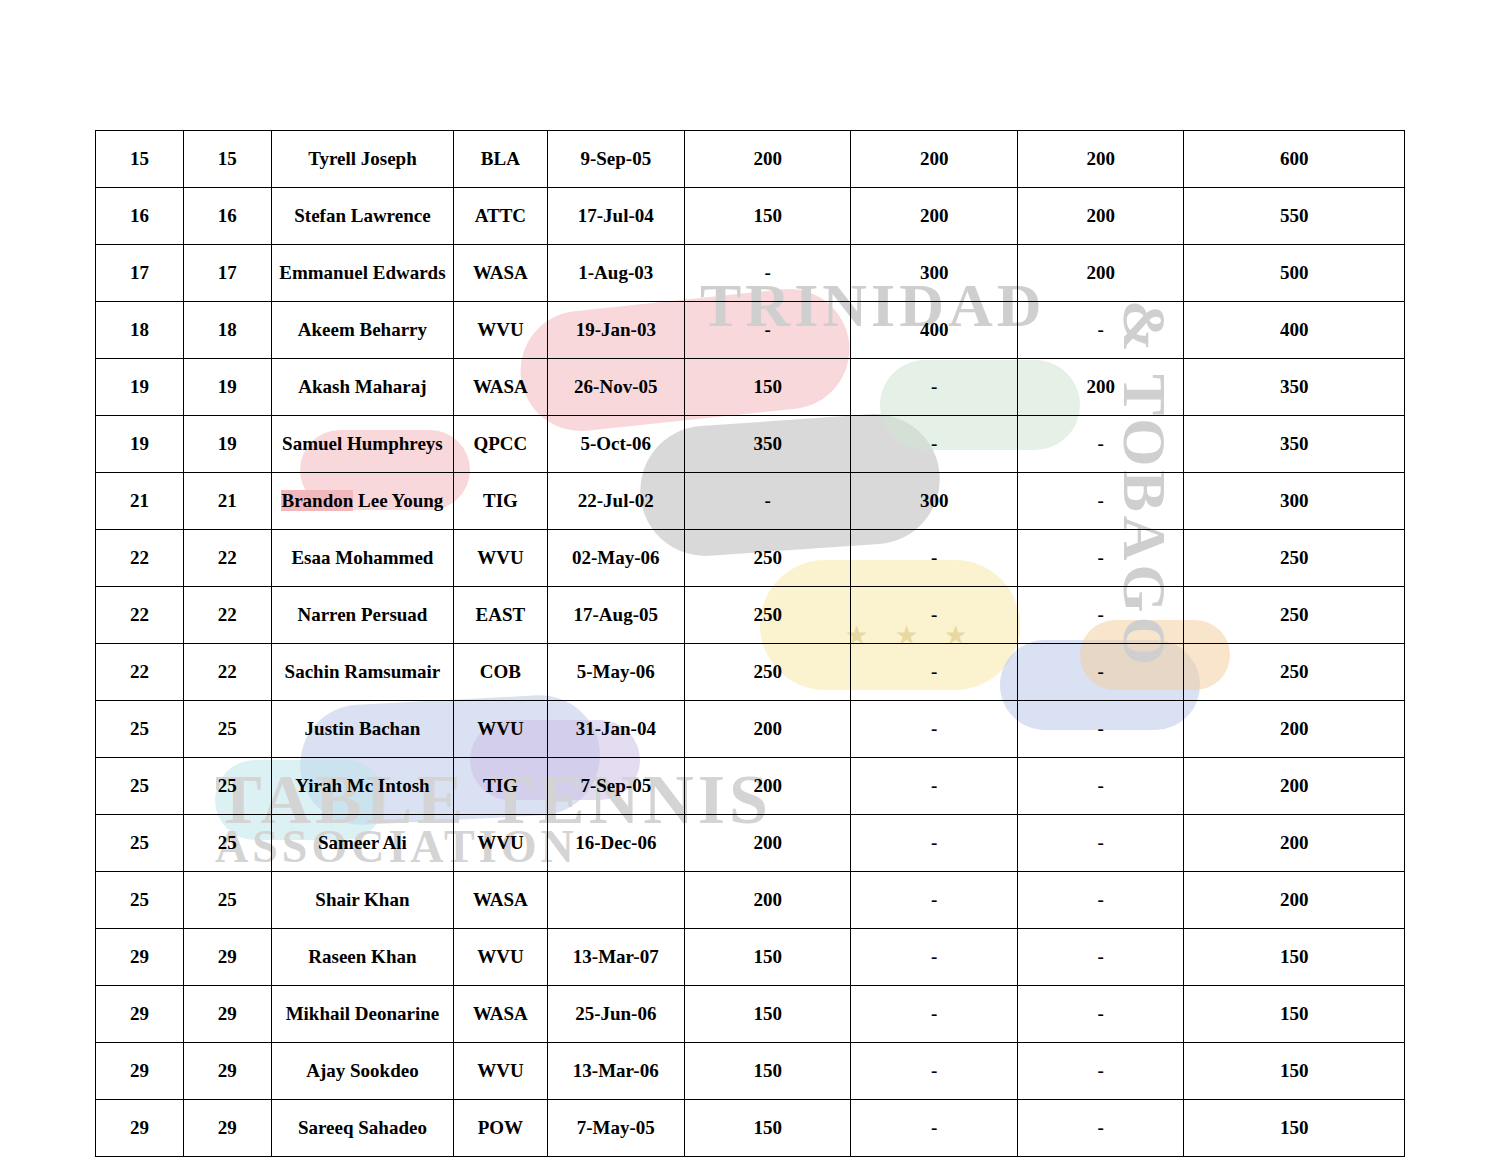TRINIDAD
& TOBAGO
TABLE TENNIS
ASSOCIATION
★ ★ ★
| 15 | 15 | Tyrell Joseph | BLA | 9-Sep-05 | 200 | 200 | 200 | 600 |
| 16 | 16 | Stefan Lawrence | ATTC | 17-Jul-04 | 150 | 200 | 200 | 550 |
| 17 | 17 | Emmanuel Edwards | WASA | 1-Aug-03 | - | 300 | 200 | 500 |
| 18 | 18 | Akeem Beharry | WVU | 19-Jan-03 | - | 400 | - | 400 |
| 19 | 19 | Akash Maharaj | WASA | 26-Nov-05 | 150 | - | 200 | 350 |
| 19 | 19 | Samuel Humphreys | QPCC | 5-Oct-06 | 350 | - | - | 350 |
| 21 | 21 | Brandon Lee Young | TIG | 22-Jul-02 | - | 300 | - | 300 |
| 22 | 22 | Esaa Mohammed | WVU | 02-May-06 | 250 | - | - | 250 |
| 22 | 22 | Narren Persuad | EAST | 17-Aug-05 | 250 | - | - | 250 |
| 22 | 22 | Sachin Ramsumair | COB | 5-May-06 | 250 | - | - | 250 |
| 25 | 25 | Justin Bachan | WVU | 31-Jan-04 | 200 | - | - | 200 |
| 25 | 25 | Yirah Mc Intosh | TIG | 7-Sep-05 | 200 | - | - | 200 |
| 25 | 25 | Sameer Ali | WVU | 16-Dec-06 | 200 | - | - | 200 |
| 25 | 25 | Shair Khan | WASA | | 200 | - | - | 200 |
| 29 | 29 | Raseen Khan | WVU | 13-Mar-07 | 150 | - | - | 150 |
| 29 | 29 | Mikhail Deonarine | WASA | 25-Jun-06 | 150 | - | - | 150 |
| 29 | 29 | Ajay Sookdeo | WVU | 13-Mar-06 | 150 | - | - | 150 |
| 29 | 29 | Sareeq Sahadeo | POW | 7-May-05 | 150 | - | - | 150 |